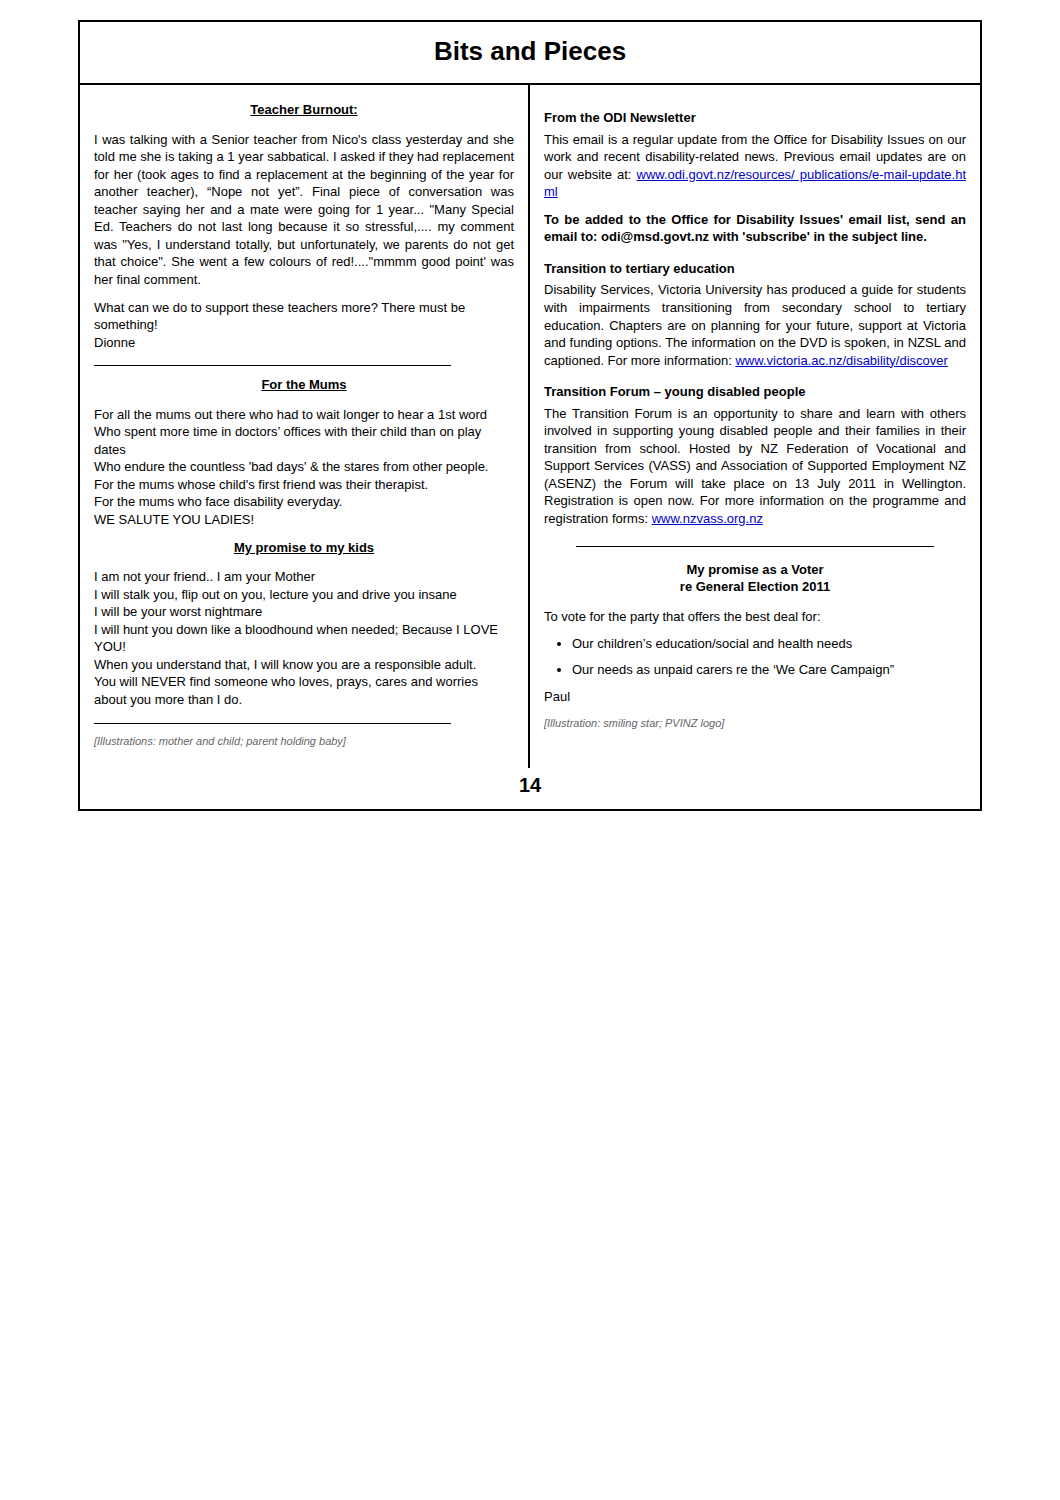Bits and Pieces
Teacher Burnout:
I was talking with a Senior teacher from Nico's class yesterday and she told me she is taking a 1 year sabbatical. I asked if they had replacement for her (took ages to find a replacement at the beginning of the year for another teacher), “Nope not yet”. Final piece of conversation was teacher saying her and a mate were going for 1 year... "Many Special Ed. Teachers do not last long because it so stressful,.... my comment was "Yes, I understand totally, but unfortunately, we parents do not get that choice". She went a few colours of red!...."mmmm good point' was her final comment.
What can we do to support these teachers more? There must be something!
Dionne
For the Mums
For all the mums out there who had to wait longer to hear a 1st word
Who spent more time in doctors’ offices with their child than on play dates
Who endure the countless 'bad days' & the stares from other people.
For the mums whose child's first friend was their therapist.
For the mums who face disability everyday.
WE SALUTE YOU LADIES!
My promise to my kids
I am not your friend.. I am your Mother
I will stalk you, flip out on you, lecture you and drive you insane
I will be your worst nightmare
I will hunt you down like a bloodhound when needed; Because I LOVE YOU!
When you understand that, I will know you are a responsible adult.
You will NEVER find someone who loves, prays, cares and worries about you more than I do.
[Illustrations: mother and child; parent holding baby]
From the ODI Newsletter
This email is a regular update from the Office for Disability Issues on our work and recent disability-related news. Previous email updates are on our website at: www.odi.govt.nz/resources/ publications/e-mail-update.html
To be added to the Office for Disability Issues' email list, send an email to: odi@msd.govt.nz with 'subscribe' in the subject line.
Transition to tertiary education
Disability Services, Victoria University has produced a guide for students with impairments transitioning from secondary school to tertiary education. Chapters are on planning for your future, support at Victoria and funding options. The information on the DVD is spoken, in NZSL and captioned. For more information: www.victoria.ac.nz/disability/discover
Transition Forum – young disabled people
The Transition Forum is an opportunity to share and learn with others involved in supporting young disabled people and their families in their transition from school. Hosted by NZ Federation of Vocational and Support Services (VASS) and Association of Supported Employment NZ (ASENZ) the Forum will take place on 13 July 2011 in Wellington. Registration is open now. For more information on the programme and registration forms: www.nzvass.org.nz
My promise as a Voter
re General Election 2011
To vote for the party that offers the best deal for:
Our children’s education/social and health needs
Our needs as unpaid carers re the ‘We Care Campaign”
Paul
[Illustration: smiling star; PVINZ logo]
14